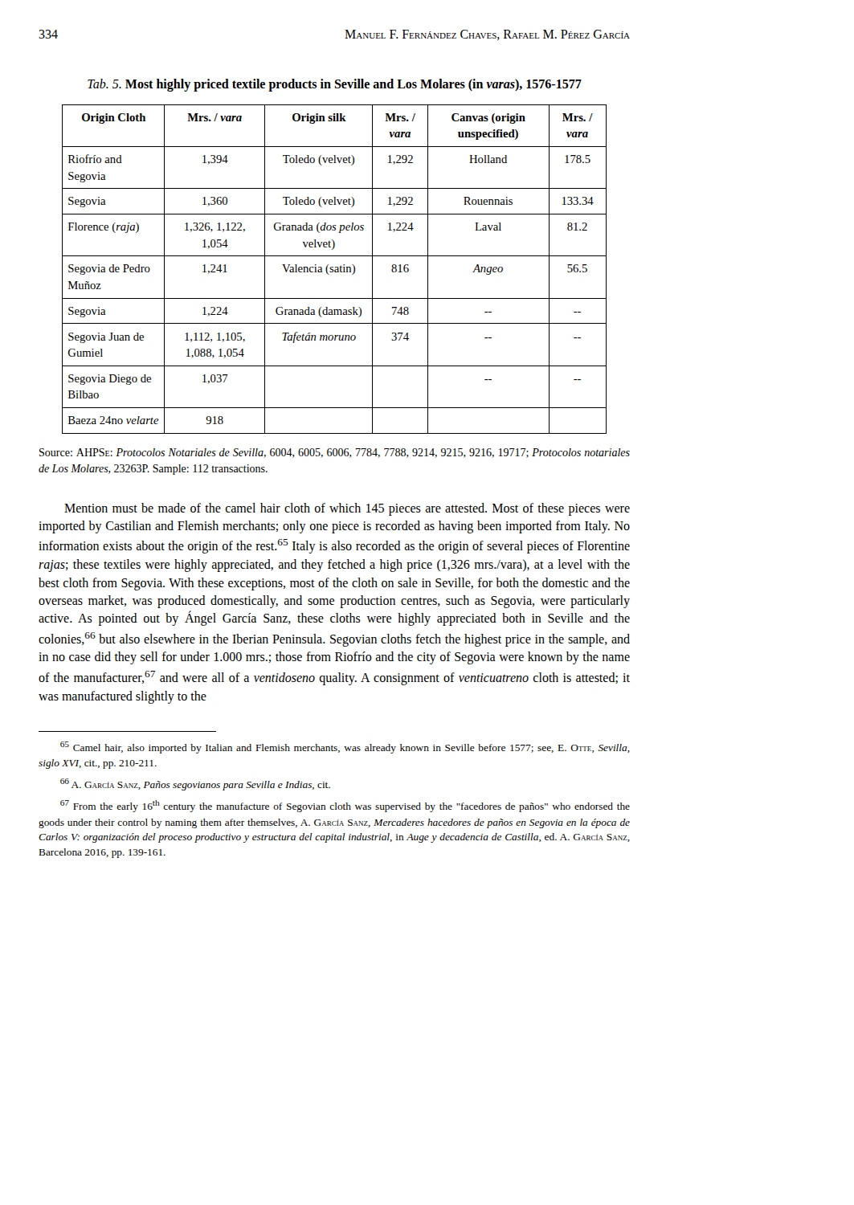334 Manuel F. Fernández Chaves, Rafael M. Pérez García
Tab. 5. Most highly priced textile products in Seville and Los Molares (in varas), 1576-1577
| Origin Cloth | Mrs. / vara | Origin silk | Mrs. / vara | Canvas (origin unspecified) | Mrs. / vara |
| --- | --- | --- | --- | --- | --- |
| Riofrío and Segovia | 1,394 | Toledo (velvet) | 1,292 | Holland | 178.5 |
| Segovia | 1,360 | Toledo (velvet) | 1,292 | Rouennais | 133.34 |
| Florence ( raja ) | 1,326, 1,122, 1,054 | Granada ( dos pelos velvet) | 1,224 | Laval | 81.2 |
| Segovia de Pedro Muñoz | 1,241 | Valencia (satin) | 816 | Angeo | 56.5 |
| Segovia | 1,224 | Granada (damask) | 748 | -- | -- |
| Segovia Juan de Gumiel | 1,112, 1,105, 1,088, 1,054 | Tafetán moruno | 374 | -- | -- |
| Segovia Diego de Bilbao | 1,037 | | | -- | -- |
| Baeza 24no velarte | 918 | | | | |
Source: AHPSe: Protocolos Notariales de Sevilla, 6004, 6005, 6006, 7784, 7788, 9214, 9215, 9216, 19717; Protocolos notariales de Los Molares, 23263P. Sample: 112 transactions.
Mention must be made of the camel hair cloth of which 145 pieces are attested. Most of these pieces were imported by Castilian and Flemish merchants; only one piece is recorded as having been imported from Italy. No information exists about the origin of the rest.65 Italy is also recorded as the origin of several pieces of Florentine rajas; these textiles were highly appreciated, and they fetched a high price (1,326 mrs./vara), at a level with the best cloth from Segovia. With these exceptions, most of the cloth on sale in Seville, for both the domestic and the overseas market, was produced domestically, and some production centres, such as Segovia, were particularly active. As pointed out by Ángel García Sanz, these cloths were highly appreciated both in Seville and the colonies,66 but also elsewhere in the Iberian Peninsula. Segovian cloths fetch the highest price in the sample, and in no case did they sell for under 1.000 mrs.; those from Riofrío and the city of Segovia were known by the name of the manufacturer,67 and were all of a ventidoseno quality. A consignment of venticuatreno cloth is attested; it was manufactured slightly to the
65 Camel hair, also imported by Italian and Flemish merchants, was already known in Seville before 1577; see, E. Otte, Sevilla, siglo XVI, cit., pp. 210-211.
66 A. García Sanz, Paños segovianos para Sevilla e Indias, cit.
67 From the early 16th century the manufacture of Segovian cloth was supervised by the "facedores de paños" who endorsed the goods under their control by naming them after themselves, A. García Sanz, Mercaderes hacedores de paños en Segovia en la época de Carlos V: organización del proceso productivo y estructura del capital industrial, in Auge y decadencia de Castilla, ed. A. García Sanz, Barcelona 2016, pp. 139-161.